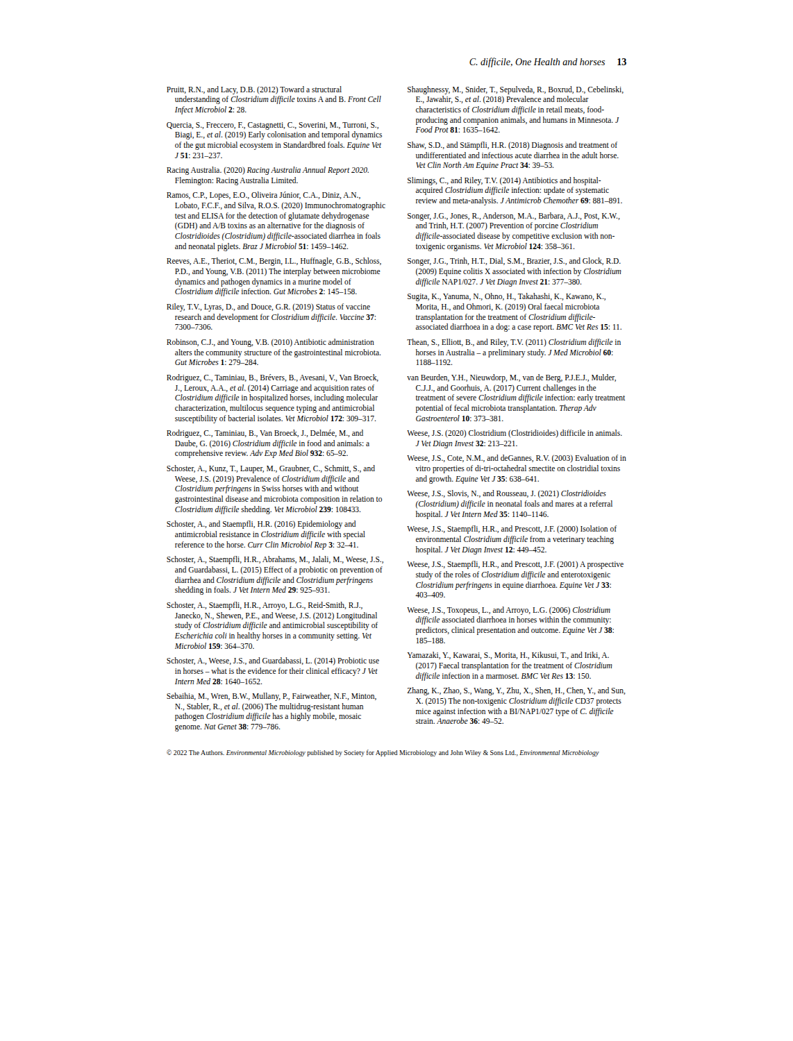C. difficile, One Health and horses 13
Pruitt, R.N., and Lacy, D.B. (2012) Toward a structural understanding of Clostridium difficile toxins A and B. Front Cell Infect Microbiol 2: 28.
Quercia, S., Freccero, F., Castagnetti, C., Soverini, M., Turroni, S., Biagi, E., et al. (2019) Early colonisation and temporal dynamics of the gut microbial ecosystem in Standardbred foals. Equine Vet J 51: 231–237.
Racing Australia. (2020) Racing Australia Annual Report 2020. Flemington: Racing Australia Limited.
Ramos, C.P., Lopes, E.O., Oliveira Júnior, C.A., Diniz, A.N., Lobato, F.C.F., and Silva, R.O.S. (2020) Immunochromatographic test and ELISA for the detection of glutamate dehydrogenase (GDH) and A/B toxins as an alternative for the diagnosis of Clostridioides (Clostridium) difficile-associated diarrhea in foals and neonatal piglets. Braz J Microbiol 51: 1459–1462.
Reeves, A.E., Theriot, C.M., Bergin, I.L., Huffnagle, G.B., Schloss, P.D., and Young, V.B. (2011) The interplay between microbiome dynamics and pathogen dynamics in a murine model of Clostridium difficile infection. Gut Microbes 2: 145–158.
Riley, T.V., Lyras, D., and Douce, G.R. (2019) Status of vaccine research and development for Clostridium difficile. Vaccine 37: 7300–7306.
Robinson, C.J., and Young, V.B. (2010) Antibiotic administration alters the community structure of the gastrointestinal microbiota. Gut Microbes 1: 279–284.
Rodriguez, C., Taminiau, B., Brévers, B., Avesani, V., Van Broeck, J., Leroux, A.A., et al. (2014) Carriage and acquisition rates of Clostridium difficile in hospitalized horses, including molecular characterization, multilocus sequence typing and antimicrobial susceptibility of bacterial isolates. Vet Microbiol 172: 309–317.
Rodriguez, C., Taminiau, B., Van Broeck, J., Delmée, M., and Daube, G. (2016) Clostridium difficile in food and animals: a comprehensive review. Adv Exp Med Biol 932: 65–92.
Schoster, A., Kunz, T., Lauper, M., Graubner, C., Schmitt, S., and Weese, J.S. (2019) Prevalence of Clostridium difficile and Clostridium perfringens in Swiss horses with and without gastrointestinal disease and microbiota composition in relation to Clostridium difficile shedding. Vet Microbiol 239: 108433.
Schoster, A., and Staempfli, H.R. (2016) Epidemiology and antimicrobial resistance in Clostridium difficile with special reference to the horse. Curr Clin Microbiol Rep 3: 32–41.
Schoster, A., Staempfli, H.R., Abrahams, M., Jalali, M., Weese, J.S., and Guardabassi, L. (2015) Effect of a probiotic on prevention of diarrhea and Clostridium difficile and Clostridium perfringens shedding in foals. J Vet Intern Med 29: 925–931.
Schoster, A., Staempfli, H.R., Arroyo, L.G., Reid-Smith, R.J., Janecko, N., Shewen, P.E., and Weese, J.S. (2012) Longitudinal study of Clostridium difficile and antimicrobial susceptibility of Escherichia coli in healthy horses in a community setting. Vet Microbiol 159: 364–370.
Schoster, A., Weese, J.S., and Guardabassi, L. (2014) Probiotic use in horses – what is the evidence for their clinical efficacy? J Vet Intern Med 28: 1640–1652.
Sebaihia, M., Wren, B.W., Mullany, P., Fairweather, N.F., Minton, N., Stabler, R., et al. (2006) The multidrug-resistant human pathogen Clostridium difficile has a highly mobile, mosaic genome. Nat Genet 38: 779–786.
Shaughnessy, M., Snider, T., Sepulveda, R., Boxrud, D., Cebelinski, E., Jawahir, S., et al. (2018) Prevalence and molecular characteristics of Clostridium difficile in retail meats, food-producing and companion animals, and humans in Minnesota. J Food Prot 81: 1635–1642.
Shaw, S.D., and Stämpfli, H.R. (2018) Diagnosis and treatment of undifferentiated and infectious acute diarrhea in the adult horse. Vet Clin North Am Equine Pract 34: 39–53.
Slimings, C., and Riley, T.V. (2014) Antibiotics and hospital-acquired Clostridium difficile infection: update of systematic review and meta-analysis. J Antimicrob Chemother 69: 881–891.
Songer, J.G., Jones, R., Anderson, M.A., Barbara, A.J., Post, K.W., and Trinh, H.T. (2007) Prevention of porcine Clostridium difficile-associated disease by competitive exclusion with non-toxigenic organisms. Vet Microbiol 124: 358–361.
Songer, J.G., Trinh, H.T., Dial, S.M., Brazier, J.S., and Glock, R.D. (2009) Equine colitis X associated with infection by Clostridium difficile NAP1/027. J Vet Diagn Invest 21: 377–380.
Sugita, K., Yanuma, N., Ohno, H., Takahashi, K., Kawano, K., Morita, H., and Ohmori, K. (2019) Oral faecal microbiota transplantation for the treatment of Clostridium difficile-associated diarrhoea in a dog: a case report. BMC Vet Res 15: 11.
Thean, S., Elliott, B., and Riley, T.V. (2011) Clostridium difficile in horses in Australia – a preliminary study. J Med Microbiol 60: 1188–1192.
van Beurden, Y.H., Nieuwdorp, M., van de Berg, P.J.E.J., Mulder, C.J.J., and Goorhuis, A. (2017) Current challenges in the treatment of severe Clostridium difficile infection: early treatment potential of fecal microbiota transplantation. Therap Adv Gastroenterol 10: 373–381.
Weese, J.S. (2020) Clostridium (Clostridioides) difficile in animals. J Vet Diagn Invest 32: 213–221.
Weese, J.S., Cote, N.M., and deGannes, R.V. (2003) Evaluation of in vitro properties of di-tri-octahedral smectite on clostridial toxins and growth. Equine Vet J 35: 638–641.
Weese, J.S., Slovis, N., and Rousseau, J. (2021) Clostridioides (Clostridium) difficile in neonatal foals and mares at a referral hospital. J Vet Intern Med 35: 1140–1146.
Weese, J.S., Staempfli, H.R., and Prescott, J.F. (2000) Isolation of environmental Clostridium difficile from a veterinary teaching hospital. J Vet Diagn Invest 12: 449–452.
Weese, J.S., Staempfli, H.R., and Prescott, J.F. (2001) A prospective study of the roles of Clostridium difficile and enterotoxigenic Clostridium perfringens in equine diarrhoea. Equine Vet J 33: 403–409.
Weese, J.S., Toxopeus, L., and Arroyo, L.G. (2006) Clostridium difficile associated diarrhoea in horses within the community: predictors, clinical presentation and outcome. Equine Vet J 38: 185–188.
Yamazaki, Y., Kawarai, S., Morita, H., Kikusui, T., and Iriki, A. (2017) Faecal transplantation for the treatment of Clostridium difficile infection in a marmoset. BMC Vet Res 13: 150.
Zhang, K., Zhao, S., Wang, Y., Zhu, X., Shen, H., Chen, Y., and Sun, X. (2015) The non-toxigenic Clostridium difficile CD37 protects mice against infection with a BI/NAP1/027 type of C. difficile strain. Anaerobe 36: 49–52.
© 2022 The Authors. Environmental Microbiology published by Society for Applied Microbiology and John Wiley & Sons Ltd., Environmental Microbiology